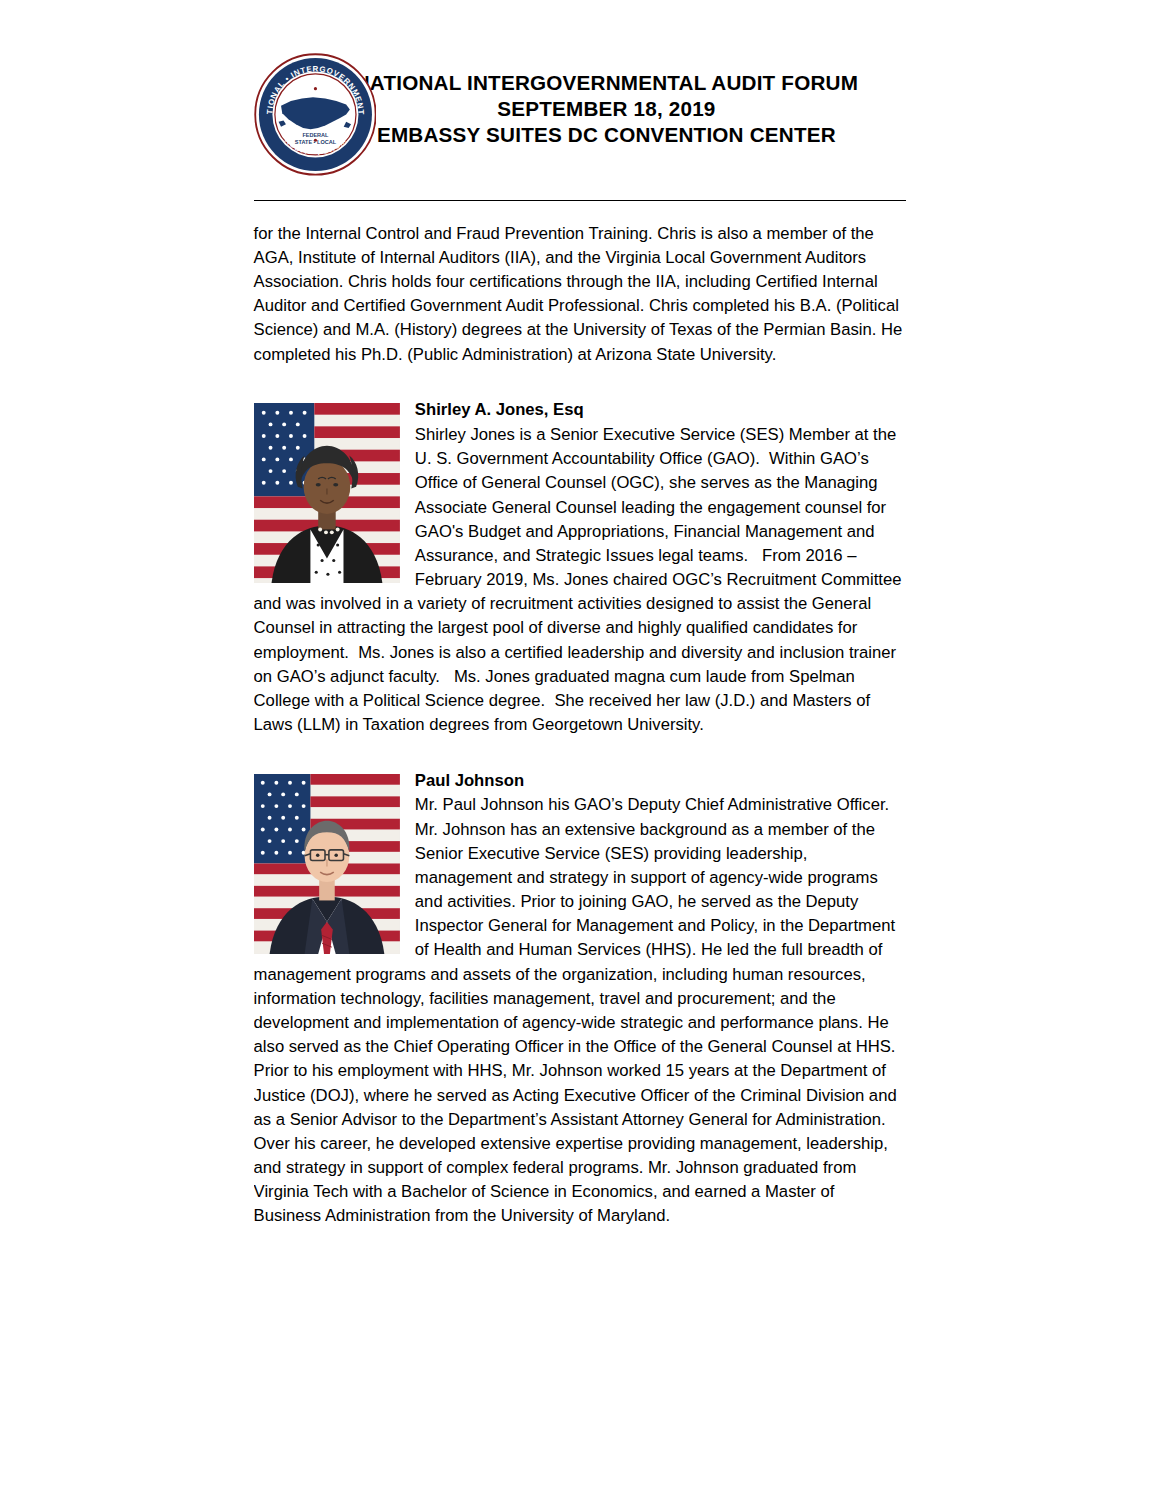NATIONAL • INTERGOVERNMENTAL AUDIT • FORUM FEDERAL STATE • LOCAL
NATIONAL INTERGOVERNMENTAL AUDIT FORUM
SEPTEMBER 18, 2019
EMBASSY SUITES DC CONVENTION CENTER
for the Internal Control and Fraud Prevention Training. Chris is also a member of the AGA, Institute of Internal Auditors (IIA), and the Virginia Local Government Auditors Association. Chris holds four certifications through the IIA, including Certified Internal Auditor and Certified Government Audit Professional. Chris completed his B.A. (Political Science) and M.A. (History) degrees at the University of Texas of the Permian Basin. He completed his Ph.D. (Public Administration) at Arizona State University.
Shirley A. Jones, Esq
Shirley Jones is a Senior Executive Service (SES) Member at the U. S. Government Accountability Office (GAO). Within GAO’s Office of General Counsel (OGC), she serves as the Managing Associate General Counsel leading the engagement counsel for GAO's Budget and Appropriations, Financial Management and Assurance, and Strategic Issues legal teams. From 2016 – February 2019, Ms. Jones chaired OGC’s Recruitment Committee and was involved in a variety of recruitment activities designed to assist the General Counsel in attracting the largest pool of diverse and highly qualified candidates for employment. Ms. Jones is also a certified leadership and diversity and inclusion trainer on GAO’s adjunct faculty. Ms. Jones graduated magna cum laude from Spelman College with a Political Science degree. She received her law (J.D.) and Masters of Laws (LLM) in Taxation degrees from Georgetown University.
Paul Johnson
Mr. Paul Johnson his GAO’s Deputy Chief Administrative Officer. Mr. Johnson has an extensive background as a member of the Senior Executive Service (SES) providing leadership, management and strategy in support of agency-wide programs and activities. Prior to joining GAO, he served as the Deputy Inspector General for Management and Policy, in the Department of Health and Human Services (HHS). He led the full breadth of management programs and assets of the organization, including human resources, information technology, facilities management, travel and procurement; and the development and implementation of agency-wide strategic and performance plans. He also served as the Chief Operating Officer in the Office of the General Counsel at HHS. Prior to his employment with HHS, Mr. Johnson worked 15 years at the Department of Justice (DOJ), where he served as Acting Executive Officer of the Criminal Division and as a Senior Advisor to the Department’s Assistant Attorney General for Administration. Over his career, he developed extensive expertise providing management, leadership, and strategy in support of complex federal programs. Mr. Johnson graduated from Virginia Tech with a Bachelor of Science in Economics, and earned a Master of Business Administration from the University of Maryland.